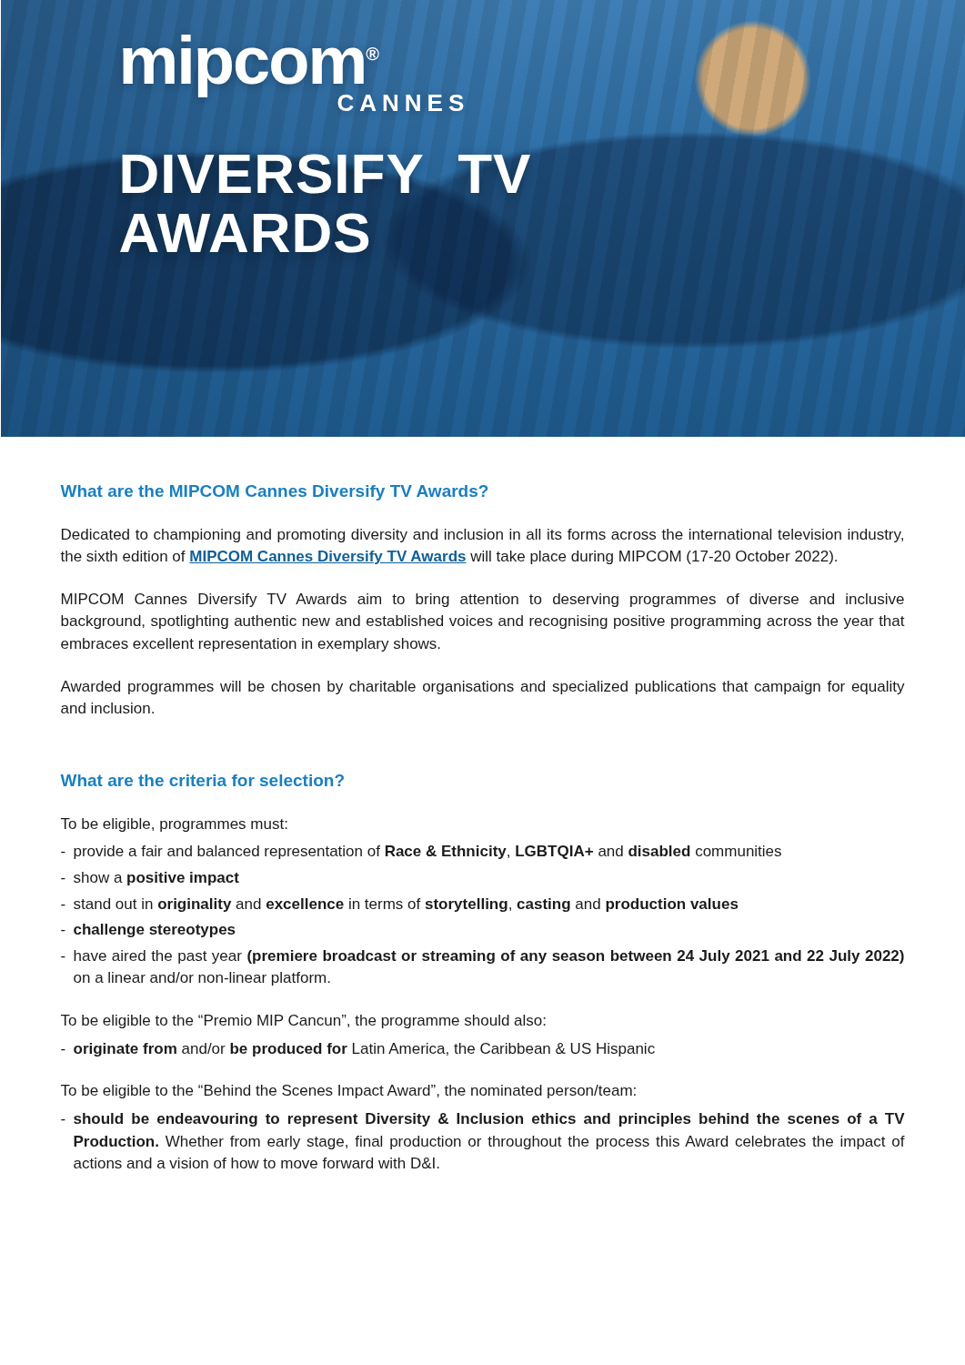mipcom®
CANNES
DIVERSIFY TV AWARDS
What are the MIPCOM Cannes Diversify TV Awards?
Dedicated to championing and promoting diversity and inclusion in all its forms across the international television industry, the sixth edition of MIPCOM Cannes Diversify TV Awards will take place during MIPCOM (17-20 October 2022).
MIPCOM Cannes Diversify TV Awards aim to bring attention to deserving programmes of diverse and inclusive background, spotlighting authentic new and established voices and recognising positive programming across the year that embraces excellent representation in exemplary shows.
Awarded programmes will be chosen by charitable organisations and specialized publications that campaign for equality and inclusion.
What are the criteria for selection?
To be eligible, programmes must:
provide a fair and balanced representation of Race & Ethnicity, LGBTQIA+ and disabled communities
show a positive impact
stand out in originality and excellence in terms of storytelling, casting and production values
challenge stereotypes
have aired the past year (premiere broadcast or streaming of any season between 24 July 2021 and 22 July 2022) on a linear and/or non-linear platform.
To be eligible to the “Premio MIP Cancun”, the programme should also:
originate from and/or be produced for Latin America, the Caribbean & US Hispanic
To be eligible to the “Behind the Scenes Impact Award”, the nominated person/team:
should be endeavouring to represent Diversity & Inclusion ethics and principles behind the scenes of a TV Production. Whether from early stage, final production or throughout the process this Award celebrates the impact of actions and a vision of how to move forward with D&I.